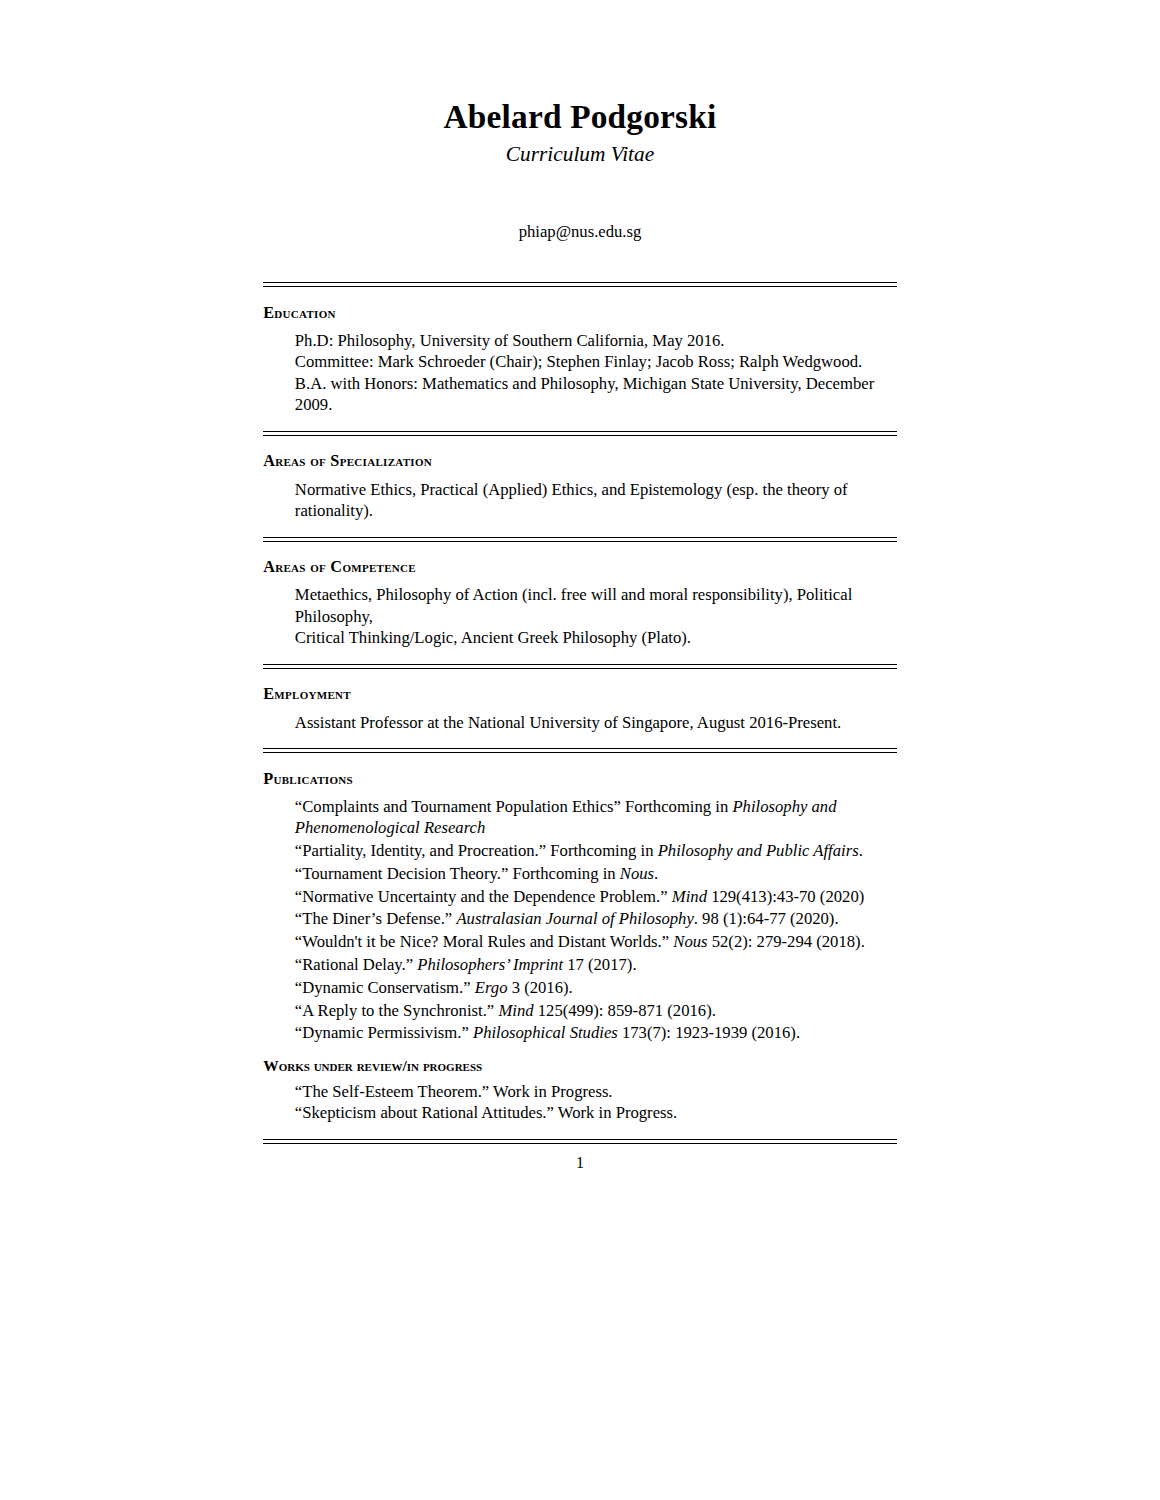Abelard Podgorski
Curriculum Vitae
phiap@nus.edu.sg
Education
Ph.D: Philosophy, University of Southern California, May 2016.
Committee: Mark Schroeder (Chair); Stephen Finlay; Jacob Ross; Ralph Wedgwood.
B.A. with Honors: Mathematics and Philosophy, Michigan State University, December 2009.
Areas of Specialization
Normative Ethics, Practical (Applied) Ethics, and Epistemology (esp. the theory of rationality).
Areas of Competence
Metaethics, Philosophy of Action (incl. free will and moral responsibility), Political Philosophy,
Critical Thinking/Logic, Ancient Greek Philosophy (Plato).
Employment
Assistant Professor at the National University of Singapore, August 2016-Present.
Publications
“Complaints and Tournament Population Ethics” Forthcoming in Philosophy and Phenomenological Research
“Partiality, Identity, and Procreation.” Forthcoming in Philosophy and Public Affairs.
“Tournament Decision Theory.” Forthcoming in Nous.
“Normative Uncertainty and the Dependence Problem.” Mind 129(413):43-70 (2020)
“The Diner’s Defense.” Australasian Journal of Philosophy. 98 (1):64-77 (2020).
“Wouldn't it be Nice? Moral Rules and Distant Worlds.” Nous 52(2): 279-294 (2018).
“Rational Delay.” Philosophers’ Imprint 17 (2017).
“Dynamic Conservatism.” Ergo 3 (2016).
“A Reply to the Synchronist.” Mind 125(499): 859-871 (2016).
“Dynamic Permissivism.” Philosophical Studies 173(7): 1923-1939 (2016).
Works under review/in progress
“The Self-Esteem Theorem.” Work in Progress.
“Skepticism about Rational Attitudes.” Work in Progress.
1